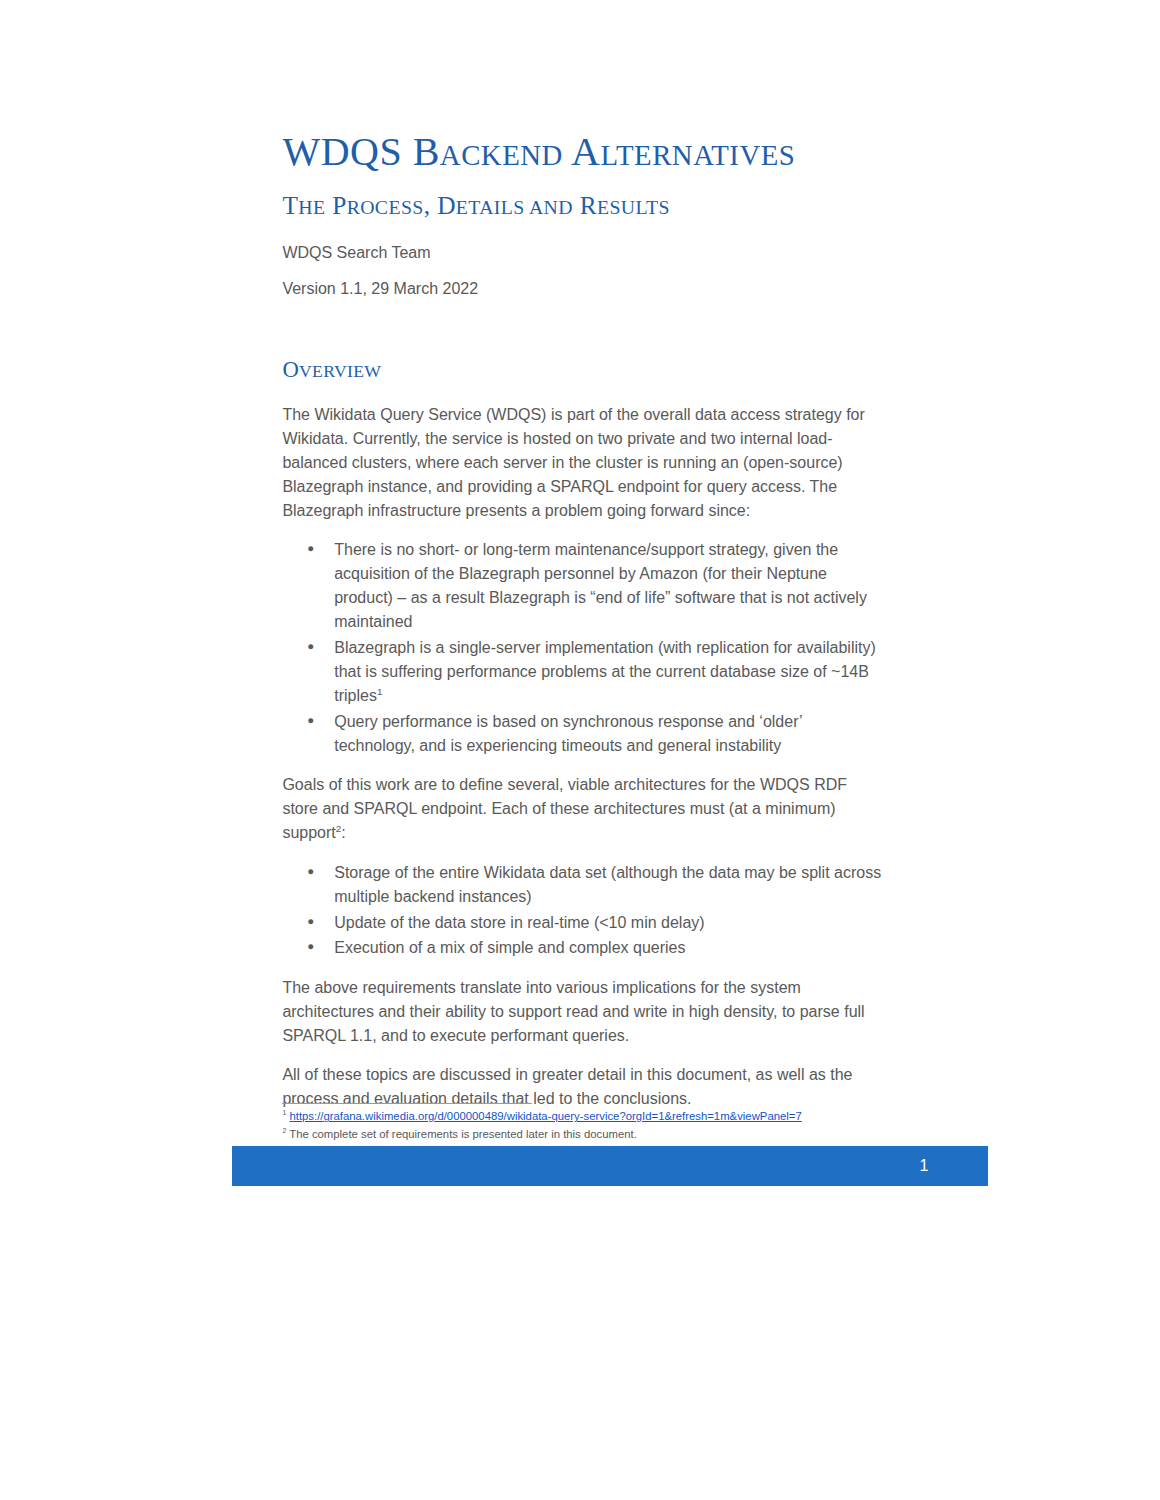WDQS BACKEND ALTERNATIVES
THE PROCESS, DETAILS AND RESULTS
WDQS Search Team
Version 1.1, 29 March 2022
OVERVIEW
The Wikidata Query Service (WDQS) is part of the overall data access strategy for Wikidata. Currently, the service is hosted on two private and two internal load-balanced clusters, where each server in the cluster is running an (open-source) Blazegraph instance, and providing a SPARQL endpoint for query access. The Blazegraph infrastructure presents a problem going forward since:
There is no short- or long-term maintenance/support strategy, given the acquisition of the Blazegraph personnel by Amazon (for their Neptune product) – as a result Blazegraph is “end of life” software that is not actively maintained
Blazegraph is a single-server implementation (with replication for availability) that is suffering performance problems at the current database size of ~14B triples1
Query performance is based on synchronous response and ‘older’ technology, and is experiencing timeouts and general instability
Goals of this work are to define several, viable architectures for the WDQS RDF store and SPARQL endpoint. Each of these architectures must (at a minimum) support2:
Storage of the entire Wikidata data set (although the data may be split across multiple backend instances)
Update of the data store in real-time (<10 min delay)
Execution of a mix of simple and complex queries
The above requirements translate into various implications for the system architectures and their ability to support read and write in high density, to parse full SPARQL 1.1, and to execute performant queries.
All of these topics are discussed in greater detail in this document, as well as the process and evaluation details that led to the conclusions.
1 https://grafana.wikimedia.org/d/000000489/wikidata-query-service?orgId=1&refresh=1m&viewPanel=7
2 The complete set of requirements is presented later in this document.
1